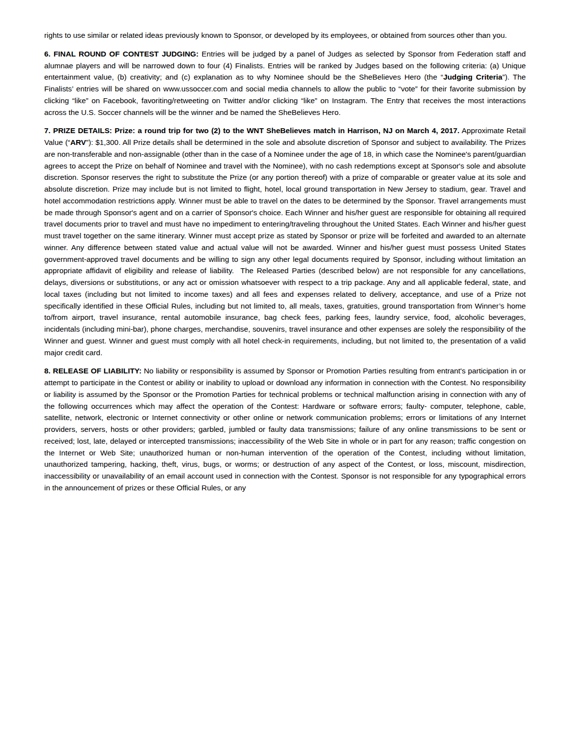rights to use similar or related ideas previously known to Sponsor, or developed by its employees, or obtained from sources other than you.
6. FINAL ROUND OF CONTEST JUDGING: Entries will be judged by a panel of Judges as selected by Sponsor from Federation staff and alumnae players and will be narrowed down to four (4) Finalists. Entries will be ranked by Judges based on the following criteria: (a) Unique entertainment value, (b) creativity; and (c) explanation as to why Nominee should be the SheBelieves Hero (the “Judging Criteria”). The Finalists’ entries will be shared on www.ussoccer.com and social media channels to allow the public to “vote” for their favorite submission by clicking “like” on Facebook, favoriting/retweeting on Twitter and/or clicking “like” on Instagram. The Entry that receives the most interactions across the U.S. Soccer channels will be the winner and be named the SheBelieves Hero.
7. PRIZE DETAILS: Prize: a round trip for two (2) to the WNT SheBelieves match in Harrison, NJ on March 4, 2017. Approximate Retail Value (“ARV”): $1,300. All Prize details shall be determined in the sole and absolute discretion of Sponsor and subject to availability. The Prizes are non-transferable and non-assignable (other than in the case of a Nominee under the age of 18, in which case the Nominee's parent/guardian agrees to accept the Prize on behalf of Nominee and travel with the Nominee), with no cash redemptions except at Sponsor's sole and absolute discretion. Sponsor reserves the right to substitute the Prize (or any portion thereof) with a prize of comparable or greater value at its sole and absolute discretion. Prize may include but is not limited to flight, hotel, local ground transportation in New Jersey to stadium, gear. Travel and hotel accommodation restrictions apply. Winner must be able to travel on the dates to be determined by the Sponsor. Travel arrangements must be made through Sponsor's agent and on a carrier of Sponsor's choice. Each Winner and his/her guest are responsible for obtaining all required travel documents prior to travel and must have no impediment to entering/traveling throughout the United States. Each Winner and his/her guest must travel together on the same itinerary. Winner must accept prize as stated by Sponsor or prize will be forfeited and awarded to an alternate winner. Any difference between stated value and actual value will not be awarded. Winner and his/her guest must possess United States government-approved travel documents and be willing to sign any other legal documents required by Sponsor, including without limitation an appropriate affidavit of eligibility and release of liability. The Released Parties (described below) are not responsible for any cancellations, delays, diversions or substitutions, or any act or omission whatsoever with respect to a trip package. Any and all applicable federal, state, and local taxes (including but not limited to income taxes) and all fees and expenses related to delivery, acceptance, and use of a Prize not specifically identified in these Official Rules, including but not limited to, all meals, taxes, gratuities, ground transportation from Winner’s home to/from airport, travel insurance, rental automobile insurance, bag check fees, parking fees, laundry service, food, alcoholic beverages, incidentals (including mini-bar), phone charges, merchandise, souvenirs, travel insurance and other expenses are solely the responsibility of the Winner and guest. Winner and guest must comply with all hotel check-in requirements, including, but not limited to, the presentation of a valid major credit card.
8. RELEASE OF LIABILITY: No liability or responsibility is assumed by Sponsor or Promotion Parties resulting from entrant's participation in or attempt to participate in the Contest or ability or inability to upload or download any information in connection with the Contest. No responsibility or liability is assumed by the Sponsor or the Promotion Parties for technical problems or technical malfunction arising in connection with any of the following occurrences which may affect the operation of the Contest: Hardware or software errors; faulty- computer, telephone, cable, satellite, network, electronic or Internet connectivity or other online or network communication problems; errors or limitations of any Internet providers, servers, hosts or other providers; garbled, jumbled or faulty data transmissions; failure of any online transmissions to be sent or received; lost, late, delayed or intercepted transmissions; inaccessibility of the Web Site in whole or in part for any reason; traffic congestion on the Internet or Web Site; unauthorized human or non-human intervention of the operation of the Contest, including without limitation, unauthorized tampering, hacking, theft, virus, bugs, or worms; or destruction of any aspect of the Contest, or loss, miscount, misdirection, inaccessibility or unavailability of an email account used in connection with the Contest. Sponsor is not responsible for any typographical errors in the announcement of prizes or these Official Rules, or any